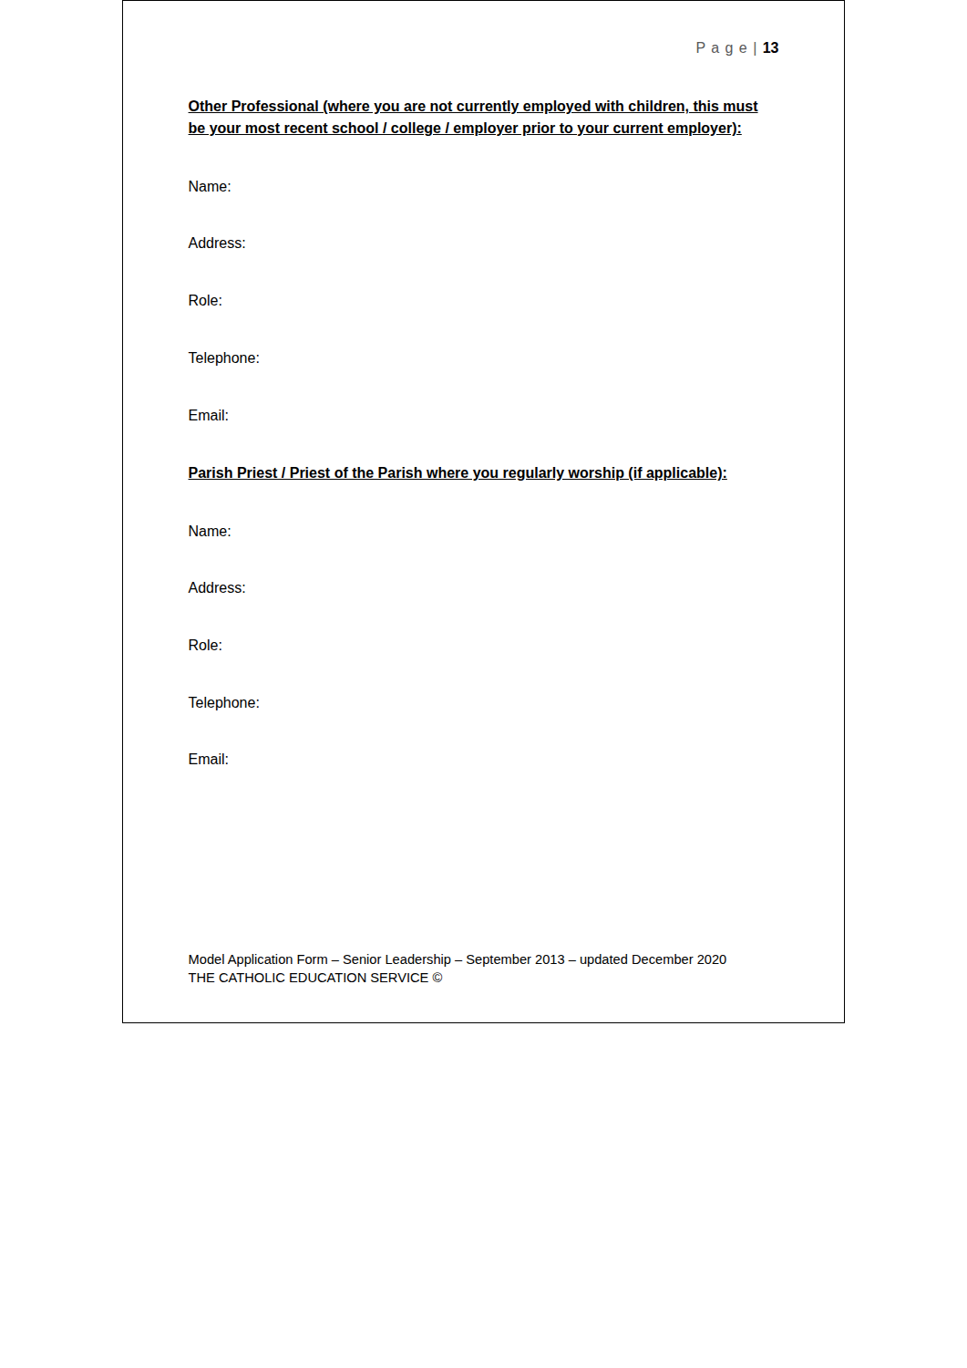P a g e | 13
Other Professional (where you are not currently employed with children, this must be your most recent school / college / employer prior to your current employer):
Name:
Address:
Role:
Telephone:
Email:
Parish Priest / Priest of the Parish where you regularly worship (if applicable):
Name:
Address:
Role:
Telephone:
Email:
Model Application Form – Senior Leadership – September 2013 – updated December 2020
THE CATHOLIC EDUCATION SERVICE ©